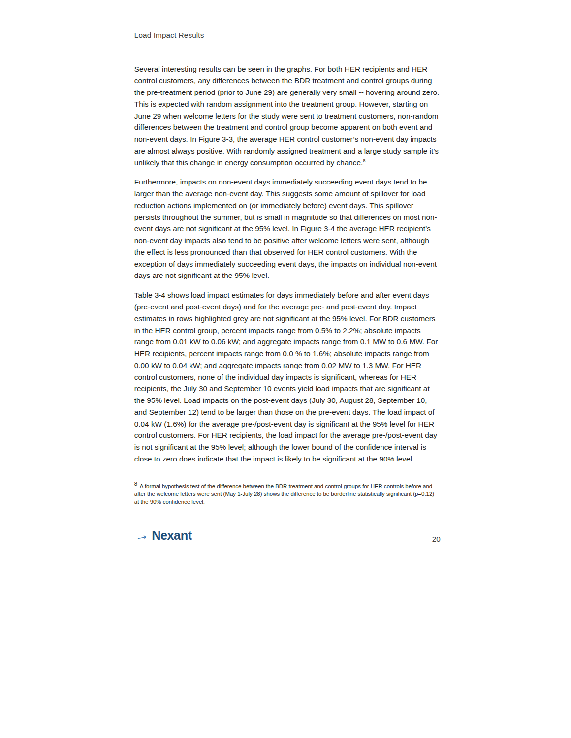Load Impact Results
Several interesting results can be seen in the graphs. For both HER recipients and HER control customers, any differences between the BDR treatment and control groups during the pre-treatment period (prior to June 29) are generally very small -- hovering around zero. This is expected with random assignment into the treatment group. However, starting on June 29 when welcome letters for the study were sent to treatment customers, non-random differences between the treatment and control group become apparent on both event and non-event days. In Figure 3-3, the average HER control customer’s non-event day impacts are almost always positive. With randomly assigned treatment and a large study sample it’s unlikely that this change in energy consumption occurred by chance.8
Furthermore, impacts on non-event days immediately succeeding event days tend to be larger than the average non-event day. This suggests some amount of spillover for load reduction actions implemented on (or immediately before) event days. This spillover persists throughout the summer, but is small in magnitude so that differences on most non-event days are not significant at the 95% level. In Figure 3-4 the average HER recipient’s non-event day impacts also tend to be positive after welcome letters were sent, although the effect is less pronounced than that observed for HER control customers. With the exception of days immediately succeeding event days, the impacts on individual non-event days are not significant at the 95% level.
Table 3-4 shows load impact estimates for days immediately before and after event days (pre-event and post-event days) and for the average pre- and post-event day. Impact estimates in rows highlighted grey are not significant at the 95% level. For BDR customers in the HER control group, percent impacts range from 0.5% to 2.2%; absolute impacts range from 0.01 kW to 0.06 kW; and aggregate impacts range from 0.1 MW to 0.6 MW. For HER recipients, percent impacts range from 0.0 % to 1.6%; absolute impacts range from 0.00 kW to 0.04 kW; and aggregate impacts range from 0.02 MW to 1.3 MW. For HER control customers, none of the individual day impacts is significant, whereas for HER recipients, the July 30 and September 10 events yield load impacts that are significant at the 95% level. Load impacts on the post-event days (July 30, August 28, September 10, and September 12) tend to be larger than those on the pre-event days. The load impact of 0.04 kW (1.6%) for the average pre-/post-event day is significant at the 95% level for HER control customers. For HER recipients, the load impact for the average pre-/post-event day is not significant at the 95% level; although the lower bound of the confidence interval is close to zero does indicate that the impact is likely to be significant at the 90% level.
8 A formal hypothesis test of the difference between the BDR treatment and control groups for HER controls before and after the welcome letters were sent (May 1-July 28) shows the difference to be borderline statistically significant (p=0.12) at the 90% confidence level.
→ Nexant
20